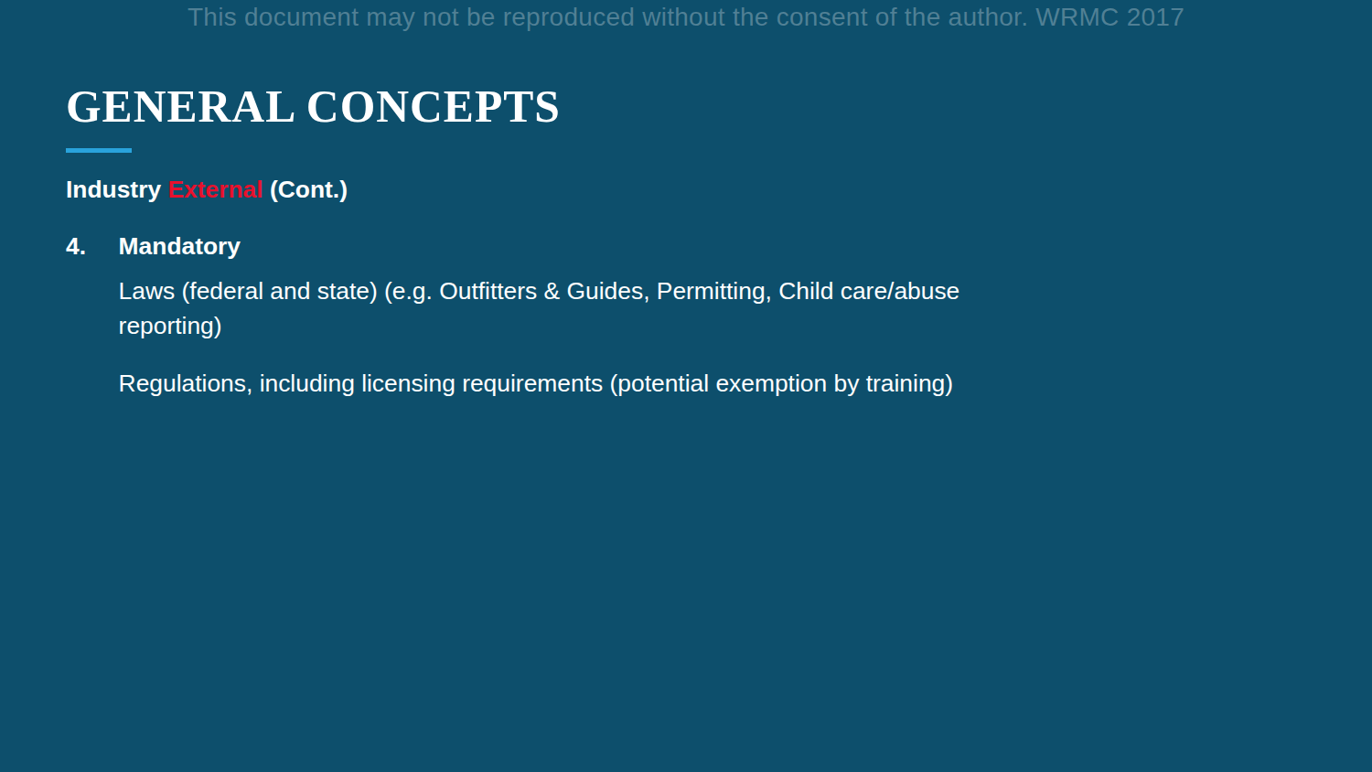This document may not be reproduced without the consent of the author. WRMC 2017
General Concepts
Industry External (Cont.)
Mandatory
Laws (federal and state) (e.g. Outfitters & Guides, Permitting, Child care/abuse reporting)
Regulations, including licensing requirements (potential exemption by training)